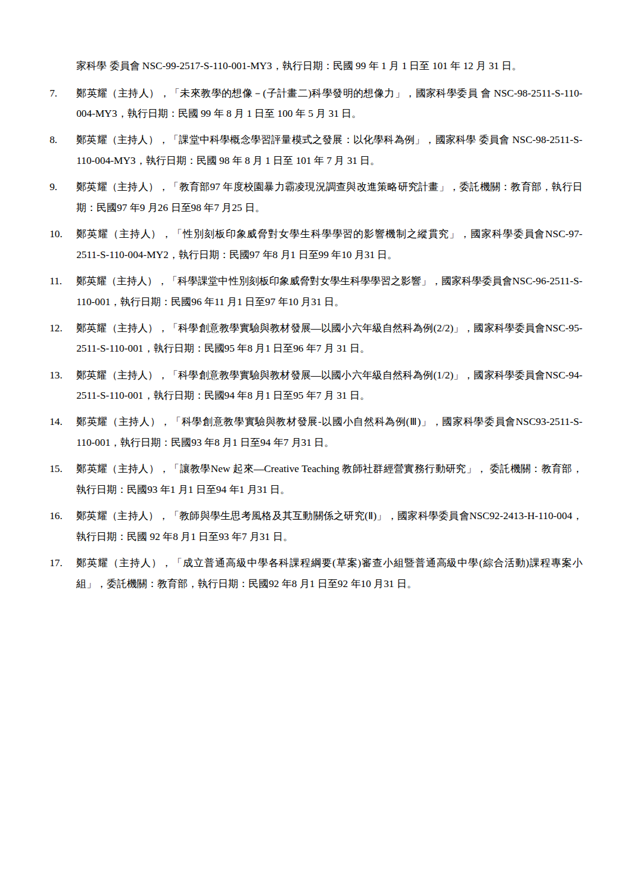家科學 委員會 NSC-99-2517-S-110-001-MY3，執行日期：民國 99 年 1 月 1 日至 101 年 12 月 31 日。
鄭英耀（主持人），「未來教學的想像－(子計畫二)科學發明的想像力」，國家科學委員 會 NSC-98-2511-S-110-004-MY3，執行日期：民國 99 年 8 月 1 日至 100 年 5 月 31 日。
鄭英耀（主持人），「課堂中科學概念學習評量模式之發展：以化學科為例」，國家科學 委員會 NSC-98-2511-S-110-004-MY3，執行日期：民國 98 年 8 月 1 日至 101 年 7 月 31 日。
鄭英耀（主持人），「教育部97 年度校園暴力霸凌現況調查與改進策略研究計畫」，委託機關：教育部，執行日期：民國97 年9 月26 日至98 年7 月25 日。
鄭英耀（主持人），「性別刻板印象威脅對女學生科學學習的影響機制之縱貫究」，國家科學委員會NSC-97-2511-S-110-004-MY2，執行日期：民國97 年8 月1 日至99 年10 月31 日。
鄭英耀（主持人），「科學課堂中性別刻板印象威脅對女學生科學學習之影響」，國家科學委員會NSC-96-2511-S-110-001，執行日期：民國96 年11 月1 日至97 年10 月31 日。
鄭英耀（主持人），「科學創意教學實驗與教材發展—以國小六年級自然科為例(2/2)」，國家科學委員會NSC-95-2511-S-110-001，執行日期：民國95 年8 月1 日至96 年7 月 31 日。
鄭英耀（主持人），「科學創意教學實驗與教材發展—以國小六年級自然科為例(1/2)」，國家科學委員會NSC-94-2511-S-110-001，執行日期：民國94 年8 月1 日至95 年7 月 31 日。
鄭英耀（主持人），「科學創意教學實驗與教材發展-以國小自然科為例(Ⅲ)」，國家科學委員會NSC93-2511-S-110-001，執行日期：民國93 年8 月1 日至94 年7 月31 日。
鄭英耀（主持人），「讓教學New 起來—Creative Teaching 教師社群經營實務行動研究」， 委託機關：教育部，執行日期：民國93 年1 月1 日至94 年1 月31 日。
鄭英耀（主持人），「教師與學生思考風格及其互動關係之研究(Ⅱ)」，國家科學委員會NSC92-2413-H-110-004，執行日期：民國 92 年8 月1 日至93 年7 月31 日。
鄭英耀（主持人），「成立普通高級中學各科課程綱要(草案)審查小組暨普通高級中學(綜合活動)課程專案小組」，委託機關：教育部，執行日期：民國92 年8 月1 日至92 年10 月31 日。